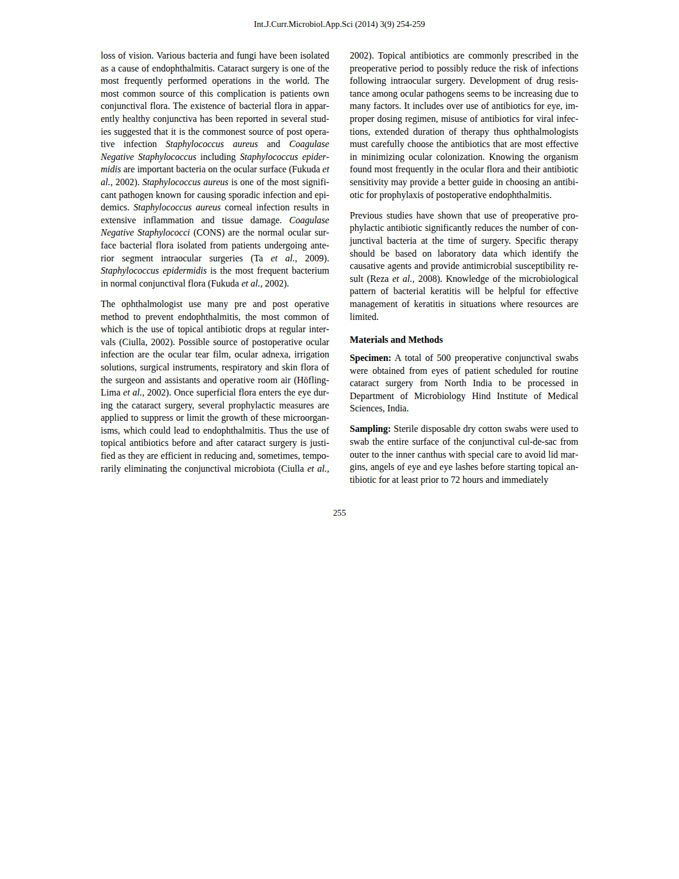Int.J.Curr.Microbiol.App.Sci (2014) 3(9) 254-259
loss of vision. Various bacteria and fungi have been isolated as a cause of endophthalmitis. Cataract surgery is one of the most frequently performed operations in the world. The most common source of this complication is patients own conjunctival flora. The existence of bacterial flora in apparently healthy conjunctiva has been reported in several studies suggested that it is the commonest source of post operative infection Staphylococcus aureus and Coagulase Negative Staphylococcus including Staphylococcus epidermidis are important bacteria on the ocular surface (Fukuda et al., 2002). Staphylococcus aureus is one of the most significant pathogen known for causing sporadic infection and epidemics. Staphylococcus aureus corneal infection results in extensive inflammation and tissue damage. Coagulase Negative Staphylococci (CONS) are the normal ocular surface bacterial flora isolated from patients undergoing anterior segment intraocular surgeries (Ta et al., 2009). Staphylococcus epidermidis is the most frequent bacterium in normal conjunctival flora (Fukuda et al., 2002).
The ophthalmologist use many pre and post operative method to prevent endophthalmitis, the most common of which is the use of topical antibiotic drops at regular intervals (Ciulla, 2002). Possible source of postoperative ocular infection are the ocular tear film, ocular adnexa, irrigation solutions, surgical instruments, respiratory and skin flora of the surgeon and assistants and operative room air (Höfling-Lima et al., 2002). Once superficial flora enters the eye during the cataract surgery, several prophylactic measures are applied to suppress or limit the growth of these microorganisms, which could lead to endophthalmitis. Thus the use of topical antibiotics before and after cataract surgery is justified as they are efficient in reducing and, sometimes, temporarily eliminating the conjunctival microbiota (Ciulla et al., 2002). Topical antibiotics are commonly prescribed in the preoperative period to possibly reduce the risk of infections following intraocular surgery. Development of drug resistance among ocular pathogens seems to be increasing due to many factors. It includes over use of antibiotics for eye, improper dosing regimen, misuse of antibiotics for viral infections, extended duration of therapy thus ophthalmologists must carefully choose the antibiotics that are most effective in minimizing ocular colonization. Knowing the organism found most frequently in the ocular flora and their antibiotic sensitivity may provide a better guide in choosing an antibiotic for prophylaxis of postoperative endophthalmitis.
Previous studies have shown that use of preoperative prophylactic antibiotic significantly reduces the number of conjunctival bacteria at the time of surgery. Specific therapy should be based on laboratory data which identify the causative agents and provide antimicrobial susceptibility result (Reza et al., 2008). Knowledge of the microbiological pattern of bacterial keratitis will be helpful for effective management of keratitis in situations where resources are limited.
Materials and Methods
Specimen: A total of 500 preoperative conjunctival swabs were obtained from eyes of patient scheduled for routine cataract surgery from North India to be processed in Department of Microbiology Hind Institute of Medical Sciences, India.
Sampling: Sterile disposable dry cotton swabs were used to swab the entire surface of the conjunctival cul-de-sac from outer to the inner canthus with special care to avoid lid margins, angels of eye and eye lashes before starting topical antibiotic for at least prior to 72 hours and immediately
255